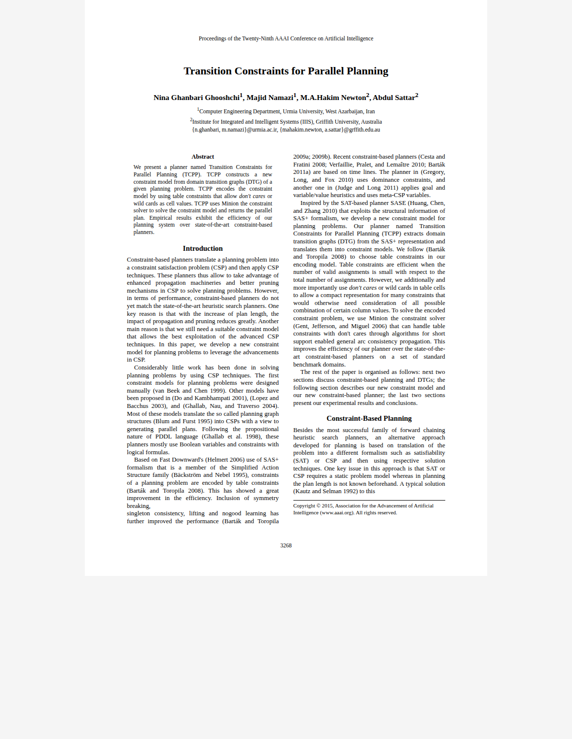Proceedings of the Twenty-Ninth AAAI Conference on Artificial Intelligence
Transition Constraints for Parallel Planning
Nina Ghanbari Ghooshchi1, Majid Namazi1, M.A.Hakim Newton2, Abdul Sattar2
1Computer Engineering Department, Urmia University, West Azarbaijan, Iran
2Institute for Integrated and Intelligent Systems (IIIS), Griffith University, Australia
{n.ghanbari, m.namazi}@urmia.ac.ir, {mahakim.newton, a.sattar}@grffith.edu.au
Abstract
We present a planner named Transition Constraints for Parallel Planning (TCPP). TCPP constructs a new constraint model from domain transition graphs (DTG) of a given planning problem. TCPP encodes the constraint model by using table constraints that allow don't cares or wild cards as cell values. TCPP uses Minion the constraint solver to solve the constraint model and returns the parallel plan. Empirical results exhibit the efficiency of our planning system over state-of-the-art constraint-based planners.
Introduction
Constraint-based planners translate a planning problem into a constraint satisfaction problem (CSP) and then apply CSP techniques. These planners thus allow to take advantage of enhanced propagation machineries and better pruning mechanisms in CSP to solve planning problems. However, in terms of performance, constraint-based planners do not yet match the state-of-the-art heuristic search planners. One key reason is that with the increase of plan length, the impact of propagation and pruning reduces greatly. Another main reason is that we still need a suitable constraint model that allows the best exploitation of the advanced CSP techniques. In this paper, we develop a new constraint model for planning problems to leverage the advancements in CSP.
Considerably little work has been done in solving planning problems by using CSP techniques. The first constraint models for planning problems were designed manually (van Beek and Chen 1999). Other models have been proposed in (Do and Kambhampati 2001), (Lopez and Bacchus 2003), and (Ghallab, Nau, and Traverso 2004). Most of these models translate the so called planning graph structures (Blum and Furst 1995) into CSPs with a view to generating parallel plans. Following the propositional nature of PDDL language (Ghallab et al. 1998), these planners mostly use Boolean variables and constraints with logical formulas.
Based on Fast Downward's (Helmert 2006) use of SAS+ formalism that is a member of the Simplified Action Structure family (Bäckström and Nebel 1995), constraints of a planning problem are encoded by table constraints (Barták and Toropila 2008). This has showed a great improvement in the efficiency. Inclusion of symmetry breaking,
singleton consistency, lifting and nogood learning has further improved the performance (Barták and Toropila 2009a; 2009b). Recent constraint-based planners (Cesta and Fratini 2008; Verfaillie, Pralet, and Lemaître 2010; Barták 2011a) are based on time lines. The planner in (Gregory, Long, and Fox 2010) uses dominance constraints, and another one in (Judge and Long 2011) applies goal and variable/value heuristics and uses meta-CSP variables.
Inspired by the SAT-based planner SASE (Huang, Chen, and Zhang 2010) that exploits the structural information of SAS+ formalism, we develop a new constraint model for planning problems. Our planner named Transition Constraints for Parallel Planning (TCPP) extracts domain transition graphs (DTG) from the SAS+ representation and translates them into constraint models. We follow (Barták and Toropila 2008) to choose table constraints in our encoding model. Table constraints are efficient when the number of valid assignments is small with respect to the total number of assignments. However, we additionally and more importantly use don't cares or wild cards in table cells to allow a compact representation for many constraints that would otherwise need consideration of all possible combination of certain column values. To solve the encoded constraint problem, we use Minion the constraint solver (Gent, Jefferson, and Miguel 2006) that can handle table constraints with don't cares through algorithms for short support enabled general arc consistency propagation. This improves the efficiency of our planner over the state-of-the-art constraint-based planners on a set of standard benchmark domains.
The rest of the paper is organised as follows: next two sections discuss constraint-based planning and DTGs; the following section describes our new constraint model and our new constraint-based planner; the last two sections present our experimental results and conclusions.
Constraint-Based Planning
Besides the most successful family of forward chaining heuristic search planners, an alternative approach developed for planning is based on translation of the problem into a different formalism such as satisfiability (SAT) or CSP and then using respective solution techniques. One key issue in this approach is that SAT or CSP requires a static problem model whereas in planning the plan length is not known beforehand. A typical solution (Kautz and Selman 1992) to this
Copyright © 2015, Association for the Advancement of Artificial Intelligence (www.aaai.org). All rights reserved.
3268